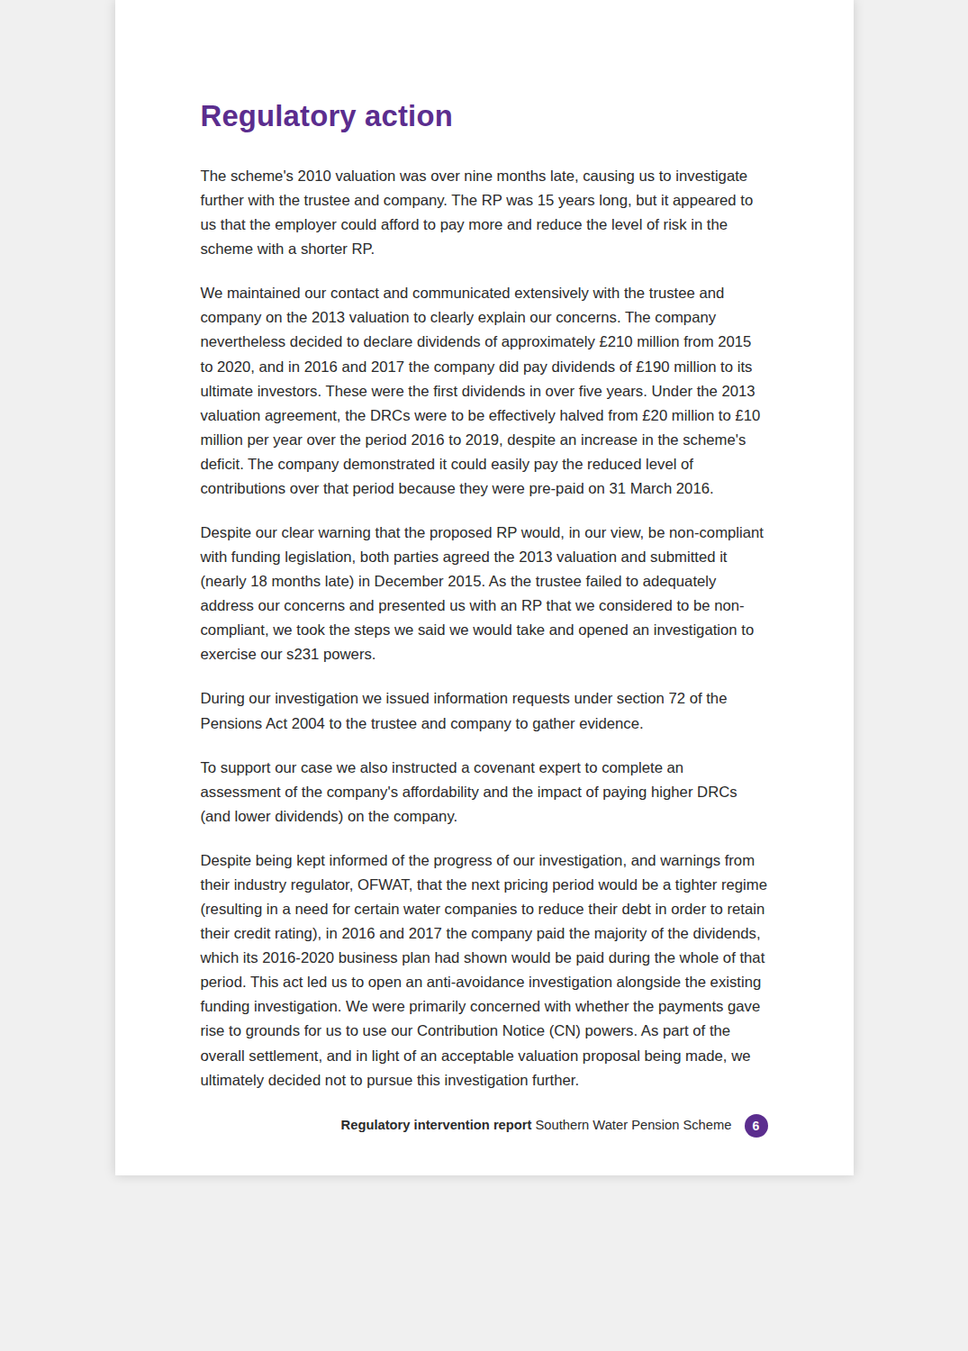Regulatory action
The scheme's 2010 valuation was over nine months late, causing us to investigate further with the trustee and company. The RP was 15 years long, but it appeared to us that the employer could afford to pay more and reduce the level of risk in the scheme with a shorter RP.
We maintained our contact and communicated extensively with the trustee and company on the 2013 valuation to clearly explain our concerns. The company nevertheless decided to declare dividends of approximately £210 million from 2015 to 2020, and in 2016 and 2017 the company did pay dividends of £190 million to its ultimate investors. These were the first dividends in over five years. Under the 2013 valuation agreement, the DRCs were to be effectively halved from £20 million to £10 million per year over the period 2016 to 2019, despite an increase in the scheme's deficit. The company demonstrated it could easily pay the reduced level of contributions over that period because they were pre-paid on 31 March 2016.
Despite our clear warning that the proposed RP would, in our view, be non-compliant with funding legislation, both parties agreed the 2013 valuation and submitted it (nearly 18 months late) in December 2015. As the trustee failed to adequately address our concerns and presented us with an RP that we considered to be non-compliant, we took the steps we said we would take and opened an investigation to exercise our s231 powers.
During our investigation we issued information requests under section 72 of the Pensions Act 2004 to the trustee and company to gather evidence.
To support our case we also instructed a covenant expert to complete an assessment of the company's affordability and the impact of paying higher DRCs (and lower dividends) on the company.
Despite being kept informed of the progress of our investigation, and warnings from their industry regulator, OFWAT, that the next pricing period would be a tighter regime (resulting in a need for certain water companies to reduce their debt in order to retain their credit rating), in 2016 and 2017 the company paid the majority of the dividends, which its 2016-2020 business plan had shown would be paid during the whole of that period. This act led us to open an anti-avoidance investigation alongside the existing funding investigation. We were primarily concerned with whether the payments gave rise to grounds for us to use our Contribution Notice (CN) powers. As part of the overall settlement, and in light of an acceptable valuation proposal being made, we ultimately decided not to pursue this investigation further.
Regulatory intervention report Southern Water Pension Scheme 6